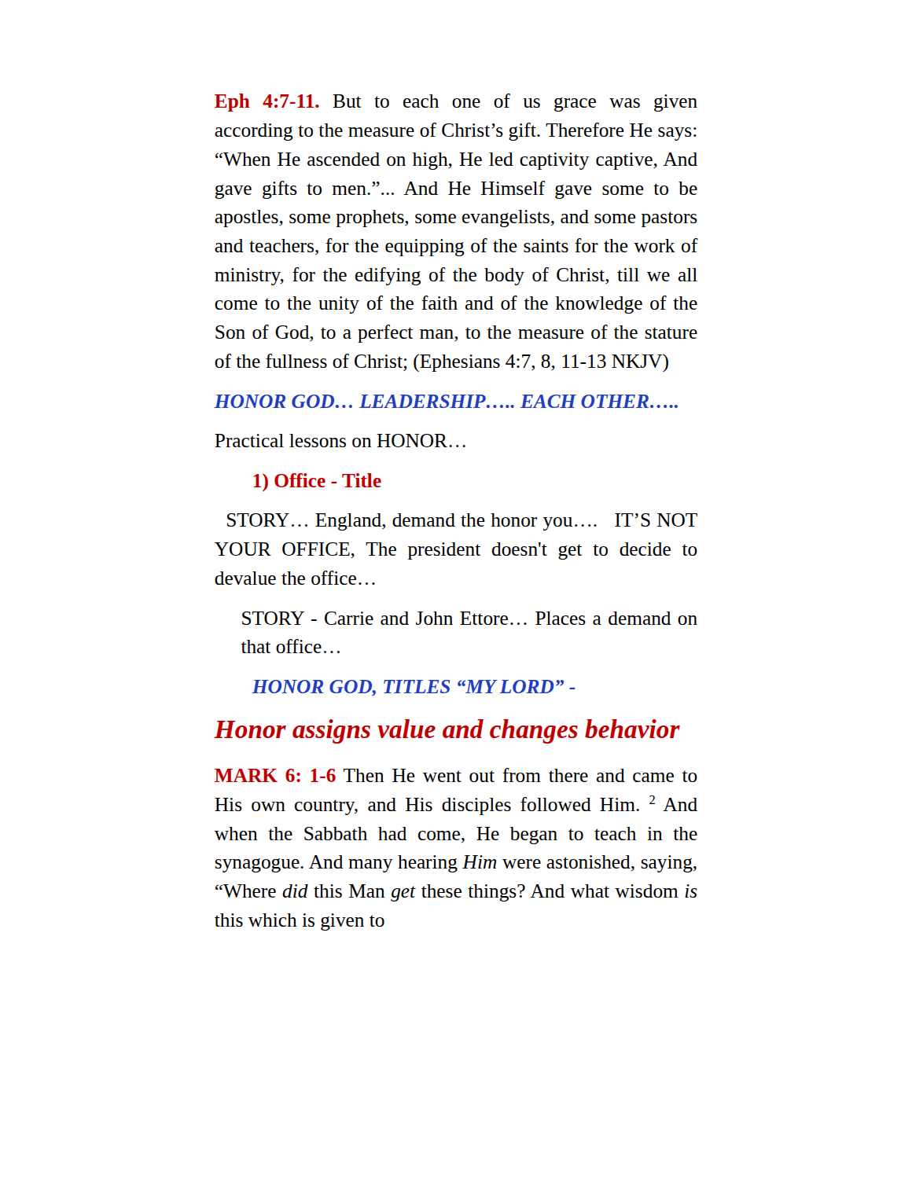Eph 4:7-11. But to each one of us grace was given according to the measure of Christ’s gift. Therefore He says: “When He ascended on high, He led captivity captive, And gave gifts to men.”... And He Himself gave some to be apostles, some prophets, some evangelists, and some pastors and teachers, for the equipping of the saints for the work of ministry, for the edifying of the body of Christ, till we all come to the unity of the faith and of the knowledge of the Son of God, to a perfect man, to the measure of the stature of the fullness of Christ; (Ephesians 4:7, 8, 11-13 NKJV)
HONOR GOD… LEADERSHIP….. EACH OTHER…..
Practical lessons on HONOR…
1) Office - Title
STORY… England, demand the honor you…. IT’S NOT YOUR OFFICE, The president doesn't get to decide to devalue the office…
STORY - Carrie and John Ettore… Places a demand on that office…
HONOR GOD, TITLES “MY LORD” -
Honor assigns value and changes behavior
MARK 6: 1-6 Then He went out from there and came to His own country, and His disciples followed Him. 2 And when the Sabbath had come, He began to teach in the synagogue. And many hearing Him were astonished, saying, “Where did this Man get these things? And what wisdom is this which is given to